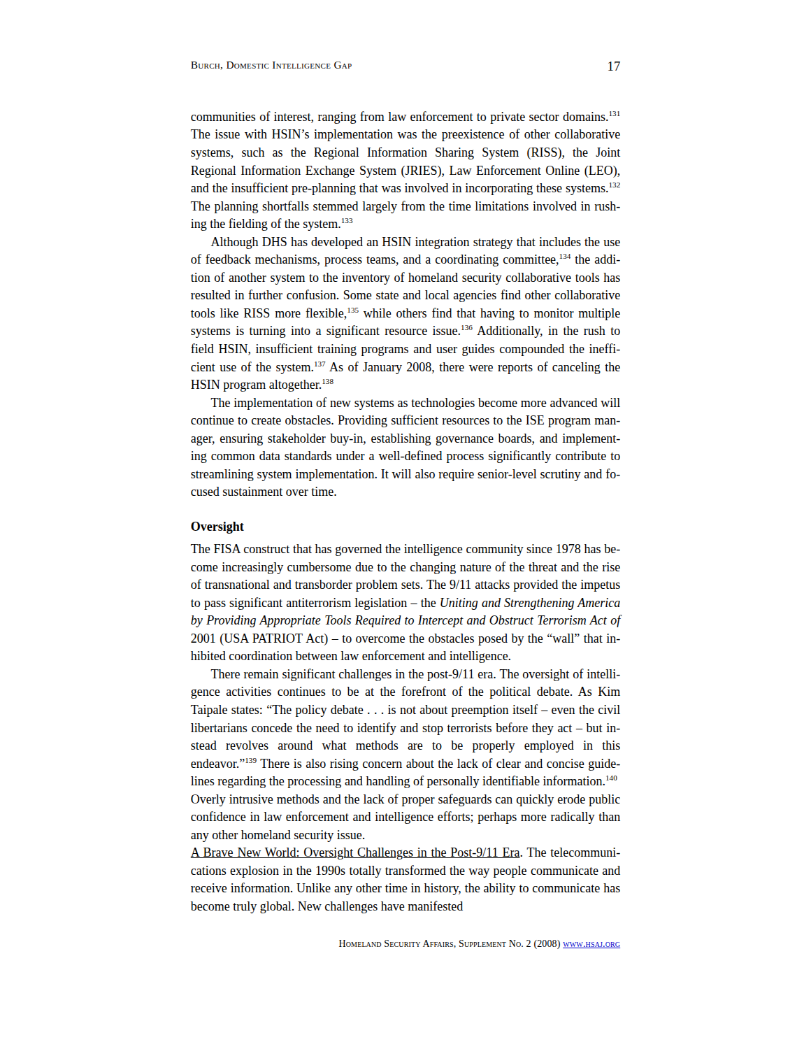Burch, Domestic Intelligence Gap
17
communities of interest, ranging from law enforcement to private sector domains.131 The issue with HSIN’s implementation was the preexistence of other collaborative systems, such as the Regional Information Sharing System (RISS), the Joint Regional Information Exchange System (JRIES), Law Enforcement Online (LEO), and the insufficient pre-planning that was involved in incorporating these systems.132 The planning shortfalls stemmed largely from the time limitations involved in rushing the fielding of the system.133
Although DHS has developed an HSIN integration strategy that includes the use of feedback mechanisms, process teams, and a coordinating committee,134 the addition of another system to the inventory of homeland security collaborative tools has resulted in further confusion. Some state and local agencies find other collaborative tools like RISS more flexible,135 while others find that having to monitor multiple systems is turning into a significant resource issue.136 Additionally, in the rush to field HSIN, insufficient training programs and user guides compounded the inefficient use of the system.137 As of January 2008, there were reports of canceling the HSIN program altogether.138
The implementation of new systems as technologies become more advanced will continue to create obstacles. Providing sufficient resources to the ISE program manager, ensuring stakeholder buy-in, establishing governance boards, and implementing common data standards under a well-defined process significantly contribute to streamlining system implementation. It will also require senior-level scrutiny and focused sustainment over time.
Oversight
The FISA construct that has governed the intelligence community since 1978 has become increasingly cumbersome due to the changing nature of the threat and the rise of transnational and transborder problem sets. The 9/11 attacks provided the impetus to pass significant antiterrorism legislation – the Uniting and Strengthening America by Providing Appropriate Tools Required to Intercept and Obstruct Terrorism Act of 2001 (USA PATRIOT Act) – to overcome the obstacles posed by the “wall” that inhibited coordination between law enforcement and intelligence.
There remain significant challenges in the post-9/11 era. The oversight of intelligence activities continues to be at the forefront of the political debate. As Kim Taipale states: “The policy debate . . . is not about preemption itself – even the civil libertarians concede the need to identify and stop terrorists before they act – but instead revolves around what methods are to be properly employed in this endeavor.”139 There is also rising concern about the lack of clear and concise guidelines regarding the processing and handling of personally identifiable information.140 Overly intrusive methods and the lack of proper safeguards can quickly erode public confidence in law enforcement and intelligence efforts; perhaps more radically than any other homeland security issue.
A Brave New World: Oversight Challenges in the Post-9/11 Era. The telecommunications explosion in the 1990s totally transformed the way people communicate and receive information. Unlike any other time in history, the ability to communicate has become truly global. New challenges have manifested
Homeland Security Affairs, Supplement No. 2 (2008) www.hsaj.org